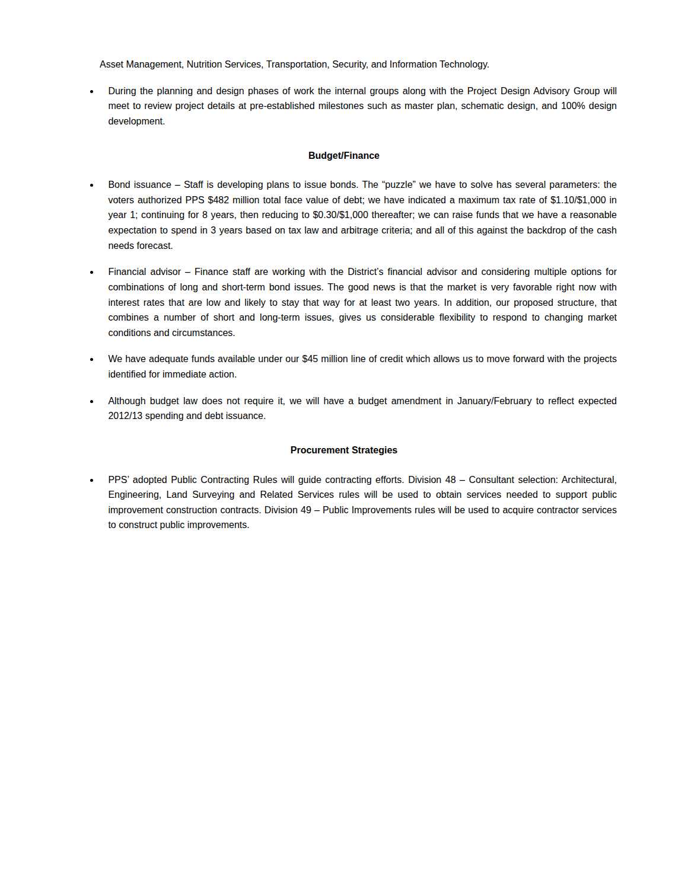Asset Management, Nutrition Services, Transportation, Security, and Information Technology.
During the planning and design phases of work the internal groups along with the Project Design Advisory Group will meet to review project details at pre-established milestones such as master plan, schematic design, and 100% design development.
Budget/Finance
Bond issuance – Staff is developing plans to issue bonds. The “puzzle” we have to solve has several parameters: the voters authorized PPS $482 million total face value of debt; we have indicated a maximum tax rate of $1.10/$1,000 in year 1; continuing for 8 years, then reducing to $0.30/$1,000 thereafter; we can raise funds that we have a reasonable expectation to spend in 3 years based on tax law and arbitrage criteria; and all of this against the backdrop of the cash needs forecast.
Financial advisor – Finance staff are working with the District’s financial advisor and considering multiple options for combinations of long and short-term bond issues. The good news is that the market is very favorable right now with interest rates that are low and likely to stay that way for at least two years. In addition, our proposed structure, that combines a number of short and long-term issues, gives us considerable flexibility to respond to changing market conditions and circumstances.
We have adequate funds available under our $45 million line of credit which allows us to move forward with the projects identified for immediate action.
Although budget law does not require it, we will have a budget amendment in January/February to reflect expected 2012/13 spending and debt issuance.
Procurement Strategies
PPS’ adopted Public Contracting Rules will guide contracting efforts. Division 48 – Consultant selection: Architectural, Engineering, Land Surveying and Related Services rules will be used to obtain services needed to support public improvement construction contracts. Division 49 – Public Improvements rules will be used to acquire contractor services to construct public improvements.